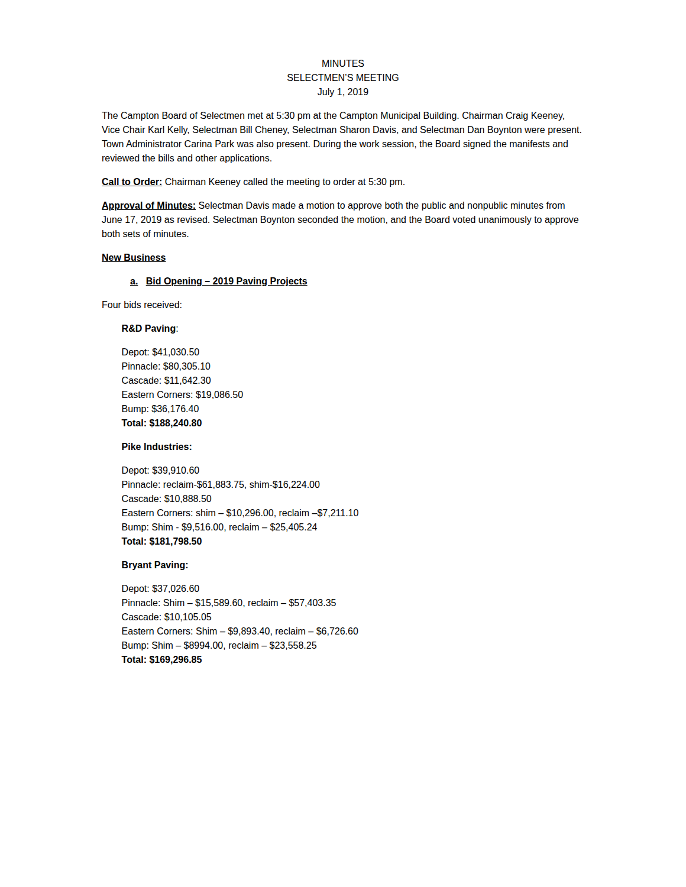MINUTES
SELECTMEN’S MEETING
July 1, 2019
The Campton Board of Selectmen met at 5:30 pm at the Campton Municipal Building. Chairman Craig Keeney, Vice Chair Karl Kelly, Selectman Bill Cheney, Selectman Sharon Davis, and Selectman Dan Boynton were present. Town Administrator Carina Park was also present. During the work session, the Board signed the manifests and reviewed the bills and other applications.
Call to Order: Chairman Keeney called the meeting to order at 5:30 pm.
Approval of Minutes: Selectman Davis made a motion to approve both the public and nonpublic minutes from June 17, 2019 as revised. Selectman Boynton seconded the motion, and the Board voted unanimously to approve both sets of minutes.
New Business
a. Bid Opening – 2019 Paving Projects
Four bids received:
R&D Paving:
Depot: $41,030.50
Pinnacle: $80,305.10
Cascade: $11,642.30
Eastern Corners: $19,086.50
Bump: $36,176.40
Total: $188,240.80
Pike Industries:
Depot: $39,910.60
Pinnacle: reclaim-$61,883.75, shim-$16,224.00
Cascade: $10,888.50
Eastern Corners: shim – $10,296.00, reclaim –$7,211.10
Bump: Shim - $9,516.00, reclaim – $25,405.24
Total: $181,798.50
Bryant Paving:
Depot: $37,026.60
Pinnacle: Shim – $15,589.60, reclaim – $57,403.35
Cascade: $10,105.05
Eastern Corners: Shim – $9,893.40, reclaim – $6,726.60
Bump: Shim – $8994.00, reclaim – $23,558.25
Total: $169,296.85